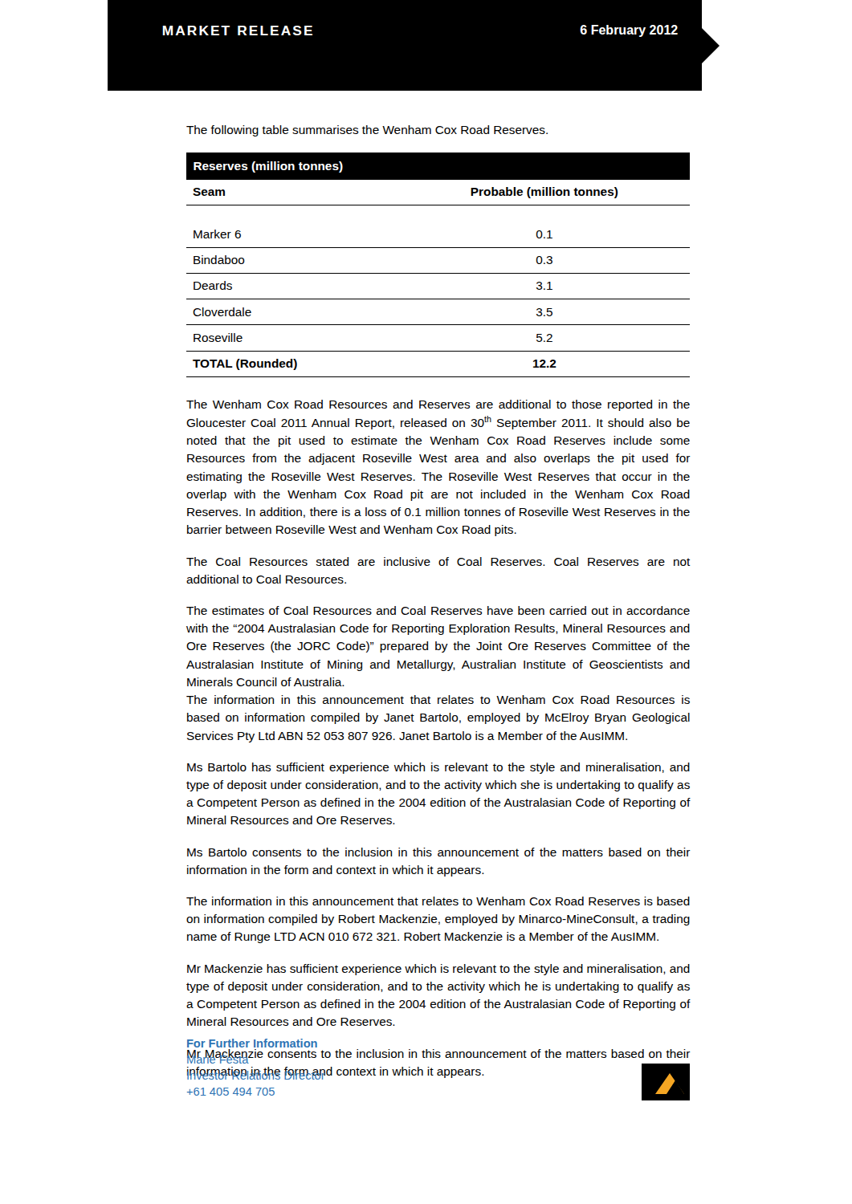MARKET RELEASE
6 February 2012
For personal use only
The following table summarises the Wenham Cox Road Reserves.
| Reserves (million tonnes) |
| --- |
| Seam | Probable (million tonnes) |
| Marker 6 | 0.1 |
| Bindaboo | 0.3 |
| Deards | 3.1 |
| Cloverdale | 3.5 |
| Roseville | 5.2 |
| TOTAL (Rounded) | 12.2 |
The Wenham Cox Road Resources and Reserves are additional to those reported in the Gloucester Coal 2011 Annual Report, released on 30th September 2011. It should also be noted that the pit used to estimate the Wenham Cox Road Reserves include some Resources from the adjacent Roseville West area and also overlaps the pit used for estimating the Roseville West Reserves. The Roseville West Reserves that occur in the overlap with the Wenham Cox Road pit are not included in the Wenham Cox Road Reserves. In addition, there is a loss of 0.1 million tonnes of Roseville West Reserves in the barrier between Roseville West and Wenham Cox Road pits.
The Coal Resources stated are inclusive of Coal Reserves. Coal Reserves are not additional to Coal Resources.
The estimates of Coal Resources and Coal Reserves have been carried out in accordance with the “2004 Australasian Code for Reporting Exploration Results, Mineral Resources and Ore Reserves (the JORC Code)” prepared by the Joint Ore Reserves Committee of the Australasian Institute of Mining and Metallurgy, Australian Institute of Geoscientists and Minerals Council of Australia.
The information in this announcement that relates to Wenham Cox Road Resources is based on information compiled by Janet Bartolo, employed by McElroy Bryan Geological Services Pty Ltd ABN 52 053 807 926. Janet Bartolo is a Member of the AusIMM.
Ms Bartolo has sufficient experience which is relevant to the style and mineralisation, and type of deposit under consideration, and to the activity which she is undertaking to qualify as a Competent Person as defined in the 2004 edition of the Australasian Code of Reporting of Mineral Resources and Ore Reserves.
Ms Bartolo consents to the inclusion in this announcement of the matters based on their information in the form and context in which it appears.
The information in this announcement that relates to Wenham Cox Road Reserves is based on information compiled by Robert Mackenzie, employed by Minarco-MineConsult, a trading name of Runge LTD ACN 010 672 321. Robert Mackenzie is a Member of the AusIMM.
Mr Mackenzie has sufficient experience which is relevant to the style and mineralisation, and type of deposit under consideration, and to the activity which he is undertaking to qualify as a Competent Person as defined in the 2004 edition of the Australasian Code of Reporting of Mineral Resources and Ore Reserves.
Mr Mackenzie consents to the inclusion in this announcement of the matters based on their information in the form and context in which it appears.
For Further Information
Marie Festa
Investor Relations Director
+61 405 494 705